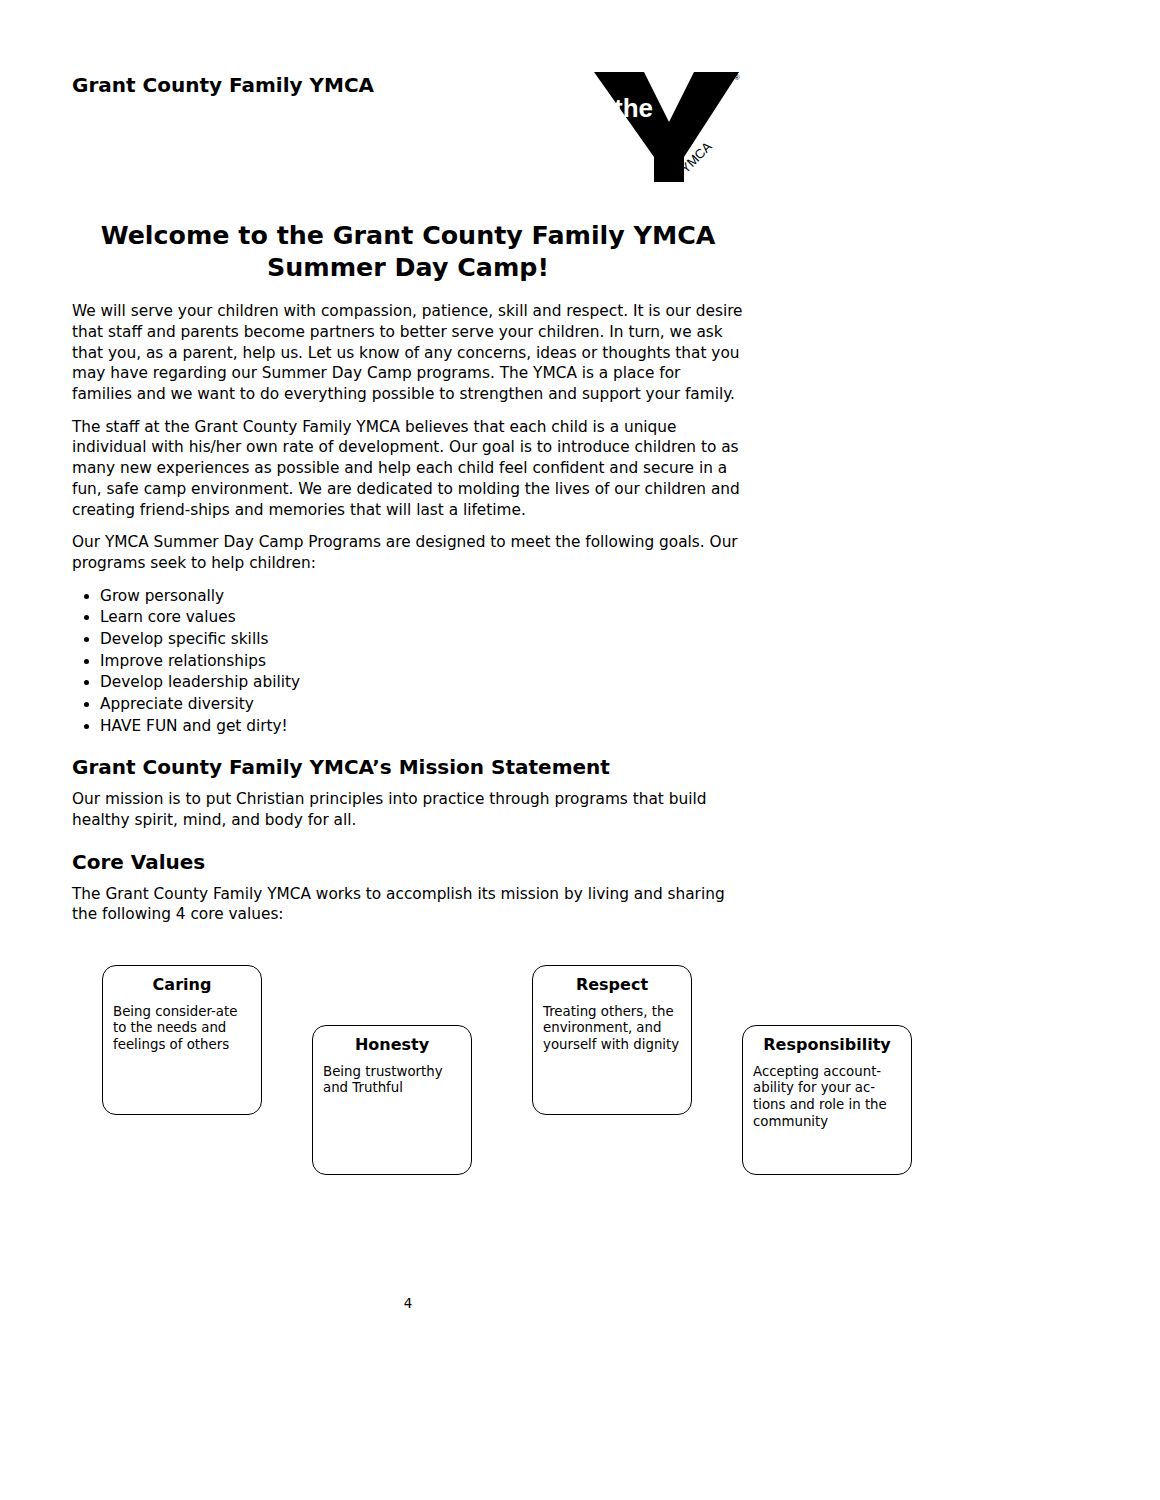Grant County Family YMCA
the YMCA ®
Welcome to the Grant County Family YMCA
Summer Day Camp!
We will serve your children with compassion, patience, skill and respect. It is our desire that staff and parents become partners to better serve your children. In turn, we ask that you, as a parent, help us. Let us know of any concerns, ideas or thoughts that you may have regarding our Summer Day Camp programs. The YMCA is a place for families and we want to do everything possible to strengthen and support your family.
The staff at the Grant County Family YMCA believes that each child is a unique individual with his/her own rate of development. Our goal is to introduce children to as many new experiences as possible and help each child feel confident and secure in a fun, safe camp environment. We are dedicated to molding the lives of our children and creating friend-ships and memories that will last a lifetime.
Our YMCA Summer Day Camp Programs are designed to meet the following goals. Our programs seek to help children:
Grow personally
Learn core values
Develop specific skills
Improve relationships
Develop leadership ability
Appreciate diversity
HAVE FUN and get dirty!
Grant County Family YMCA’s Mission Statement
Our mission is to put Christian principles into practice through programs that build healthy spirit, mind, and body for all.
Core Values
The Grant County Family YMCA works to accomplish its mission by living and sharing the following 4 core values:
Caring
Being consider-ate to the needs and feelings of others
Honesty
Being trustworthy and Truthful
Respect
Treating others, the environment, and yourself with dignity
Responsibility
Accepting account-ability for your ac-tions and role in the community
4